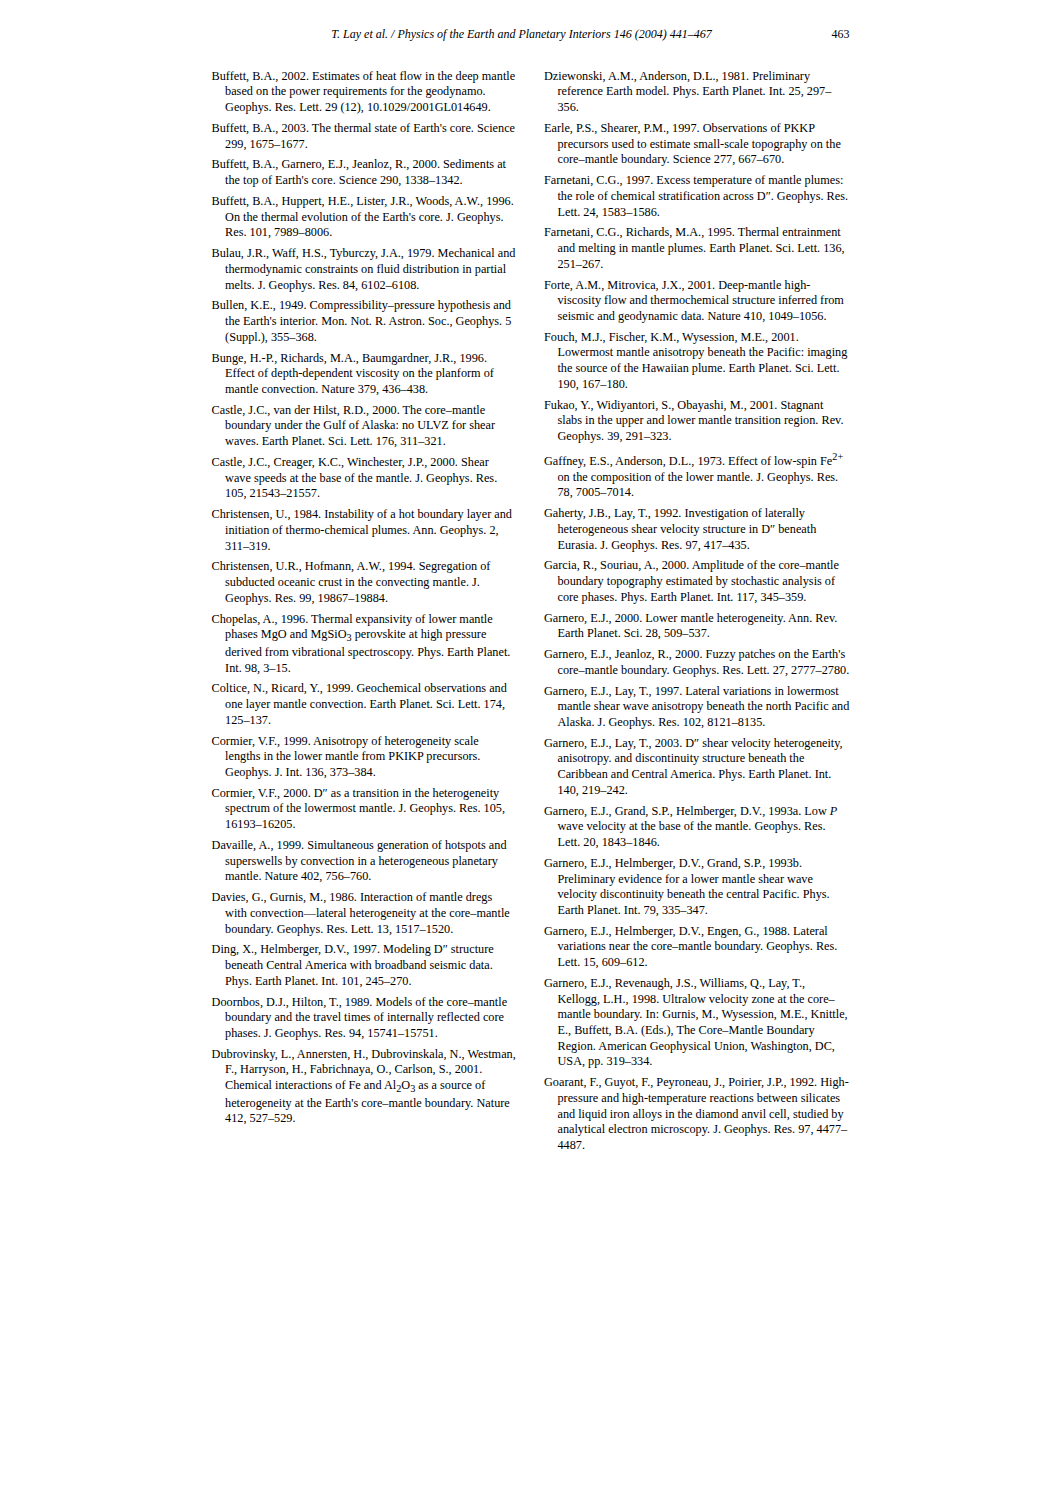T. Lay et al. / Physics of the Earth and Planetary Interiors 146 (2004) 441–467 463
Buffett, B.A., 2002. Estimates of heat flow in the deep mantle based on the power requirements for the geodynamo. Geophys. Res. Lett. 29 (12), 10.1029/2001GL014649.
Buffett, B.A., 2003. The thermal state of Earth's core. Science 299, 1675–1677.
Buffett, B.A., Garnero, E.J., Jeanloz, R., 2000. Sediments at the top of Earth's core. Science 290, 1338–1342.
Buffett, B.A., Huppert, H.E., Lister, J.R., Woods, A.W., 1996. On the thermal evolution of the Earth's core. J. Geophys. Res. 101, 7989–8006.
Bulau, J.R., Waff, H.S., Tyburczy, J.A., 1979. Mechanical and thermodynamic constraints on fluid distribution in partial melts. J. Geophys. Res. 84, 6102–6108.
Bullen, K.E., 1949. Compressibility–pressure hypothesis and the Earth's interior. Mon. Not. R. Astron. Soc., Geophys. 5 (Suppl.), 355–368.
Bunge, H.-P., Richards, M.A., Baumgardner, J.R., 1996. Effect of depth-dependent viscosity on the planform of mantle convection. Nature 379, 436–438.
Castle, J.C., van der Hilst, R.D., 2000. The core–mantle boundary under the Gulf of Alaska: no ULVZ for shear waves. Earth Planet. Sci. Lett. 176, 311–321.
Castle, J.C., Creager, K.C., Winchester, J.P., 2000. Shear wave speeds at the base of the mantle. J. Geophys. Res. 105, 21543–21557.
Christensen, U., 1984. Instability of a hot boundary layer and initiation of thermo-chemical plumes. Ann. Geophys. 2, 311–319.
Christensen, U.R., Hofmann, A.W., 1994. Segregation of subducted oceanic crust in the convecting mantle. J. Geophys. Res. 99, 19867–19884.
Chopelas, A., 1996. Thermal expansivity of lower mantle phases MgO and MgSiO3 perovskite at high pressure derived from vibrational spectroscopy. Phys. Earth Planet. Int. 98, 3–15.
Coltice, N., Ricard, Y., 1999. Geochemical observations and one layer mantle convection. Earth Planet. Sci. Lett. 174, 125–137.
Cormier, V.F., 1999. Anisotropy of heterogeneity scale lengths in the lower mantle from PKIKP precursors. Geophys. J. Int. 136, 373–384.
Cormier, V.F., 2000. D″ as a transition in the heterogeneity spectrum of the lowermost mantle. J. Geophys. Res. 105, 16193–16205.
Davaille, A., 1999. Simultaneous generation of hotspots and superswells by convection in a heterogeneous planetary mantle. Nature 402, 756–760.
Davies, G., Gurnis, M., 1986. Interaction of mantle dregs with convection—lateral heterogeneity at the core–mantle boundary. Geophys. Res. Lett. 13, 1517–1520.
Ding, X., Helmberger, D.V., 1997. Modeling D″ structure beneath Central America with broadband seismic data. Phys. Earth Planet. Int. 101, 245–270.
Doornbos, D.J., Hilton, T., 1989. Models of the core–mantle boundary and the travel times of internally reflected core phases. J. Geophys. Res. 94, 15741–15751.
Dubrovinsky, L., Annersten, H., Dubrovinskala, N., Westman, F., Harryson, H., Fabrichnaya, O., Carlson, S., 2001. Chemical interactions of Fe and Al2O3 as a source of heterogeneity at the Earth's core–mantle boundary. Nature 412, 527–529.
Dziewonski, A.M., Anderson, D.L., 1981. Preliminary reference Earth model. Phys. Earth Planet. Int. 25, 297–356.
Earle, P.S., Shearer, P.M., 1997. Observations of PKKP precursors used to estimate small-scale topography on the core–mantle boundary. Science 277, 667–670.
Farnetani, C.G., 1997. Excess temperature of mantle plumes: the role of chemical stratification across D″. Geophys. Res. Lett. 24, 1583–1586.
Farnetani, C.G., Richards, M.A., 1995. Thermal entrainment and melting in mantle plumes. Earth Planet. Sci. Lett. 136, 251–267.
Forte, A.M., Mitrovica, J.X., 2001. Deep-mantle high-viscosity flow and thermochemical structure inferred from seismic and geodynamic data. Nature 410, 1049–1056.
Fouch, M.J., Fischer, K.M., Wysession, M.E., 2001. Lowermost mantle anisotropy beneath the Pacific: imaging the source of the Hawaiian plume. Earth Planet. Sci. Lett. 190, 167–180.
Fukao, Y., Widiyantori, S., Obayashi, M., 2001. Stagnant slabs in the upper and lower mantle transition region. Rev. Geophys. 39, 291–323.
Gaffney, E.S., Anderson, D.L., 1973. Effect of low-spin Fe2+ on the composition of the lower mantle. J. Geophys. Res. 78, 7005–7014.
Gaherty, J.B., Lay, T., 1992. Investigation of laterally heterogeneous shear velocity structure in D″ beneath Eurasia. J. Geophys. Res. 97, 417–435.
Garcia, R., Souriau, A., 2000. Amplitude of the core–mantle boundary topography estimated by stochastic analysis of core phases. Phys. Earth Planet. Int. 117, 345–359.
Garnero, E.J., 2000. Lower mantle heterogeneity. Ann. Rev. Earth Planet. Sci. 28, 509–537.
Garnero, E.J., Jeanloz, R., 2000. Fuzzy patches on the Earth's core–mantle boundary. Geophys. Res. Lett. 27, 2777–2780.
Garnero, E.J., Lay, T., 1997. Lateral variations in lowermost mantle shear wave anisotropy beneath the north Pacific and Alaska. J. Geophys. Res. 102, 8121–8135.
Garnero, E.J., Lay, T., 2003. D″ shear velocity heterogeneity, anisotropy. and discontinuity structure beneath the Caribbean and Central America. Phys. Earth Planet. Int. 140, 219–242.
Garnero, E.J., Grand, S.P., Helmberger, D.V., 1993a. Low P wave velocity at the base of the mantle. Geophys. Res. Lett. 20, 1843–1846.
Garnero, E.J., Helmberger, D.V., Grand, S.P., 1993b. Preliminary evidence for a lower mantle shear wave velocity discontinuity beneath the central Pacific. Phys. Earth Planet. Int. 79, 335–347.
Garnero, E.J., Helmberger, D.V., Engen, G., 1988. Lateral variations near the core–mantle boundary. Geophys. Res. Lett. 15, 609–612.
Garnero, E.J., Revenaugh, J.S., Williams, Q., Lay, T., Kellogg, L.H., 1998. Ultralow velocity zone at the core–mantle boundary. In: Gurnis, M., Wysession, M.E., Knittle, E., Buffett, B.A. (Eds.), The Core–Mantle Boundary Region. American Geophysical Union, Washington, DC, USA, pp. 319–334.
Goarant, F., Guyot, F., Peyroneau, J., Poirier, J.P., 1992. High-pressure and high-temperature reactions between silicates and liquid iron alloys in the diamond anvil cell, studied by analytical electron microscopy. J. Geophys. Res. 97, 4477–4487.